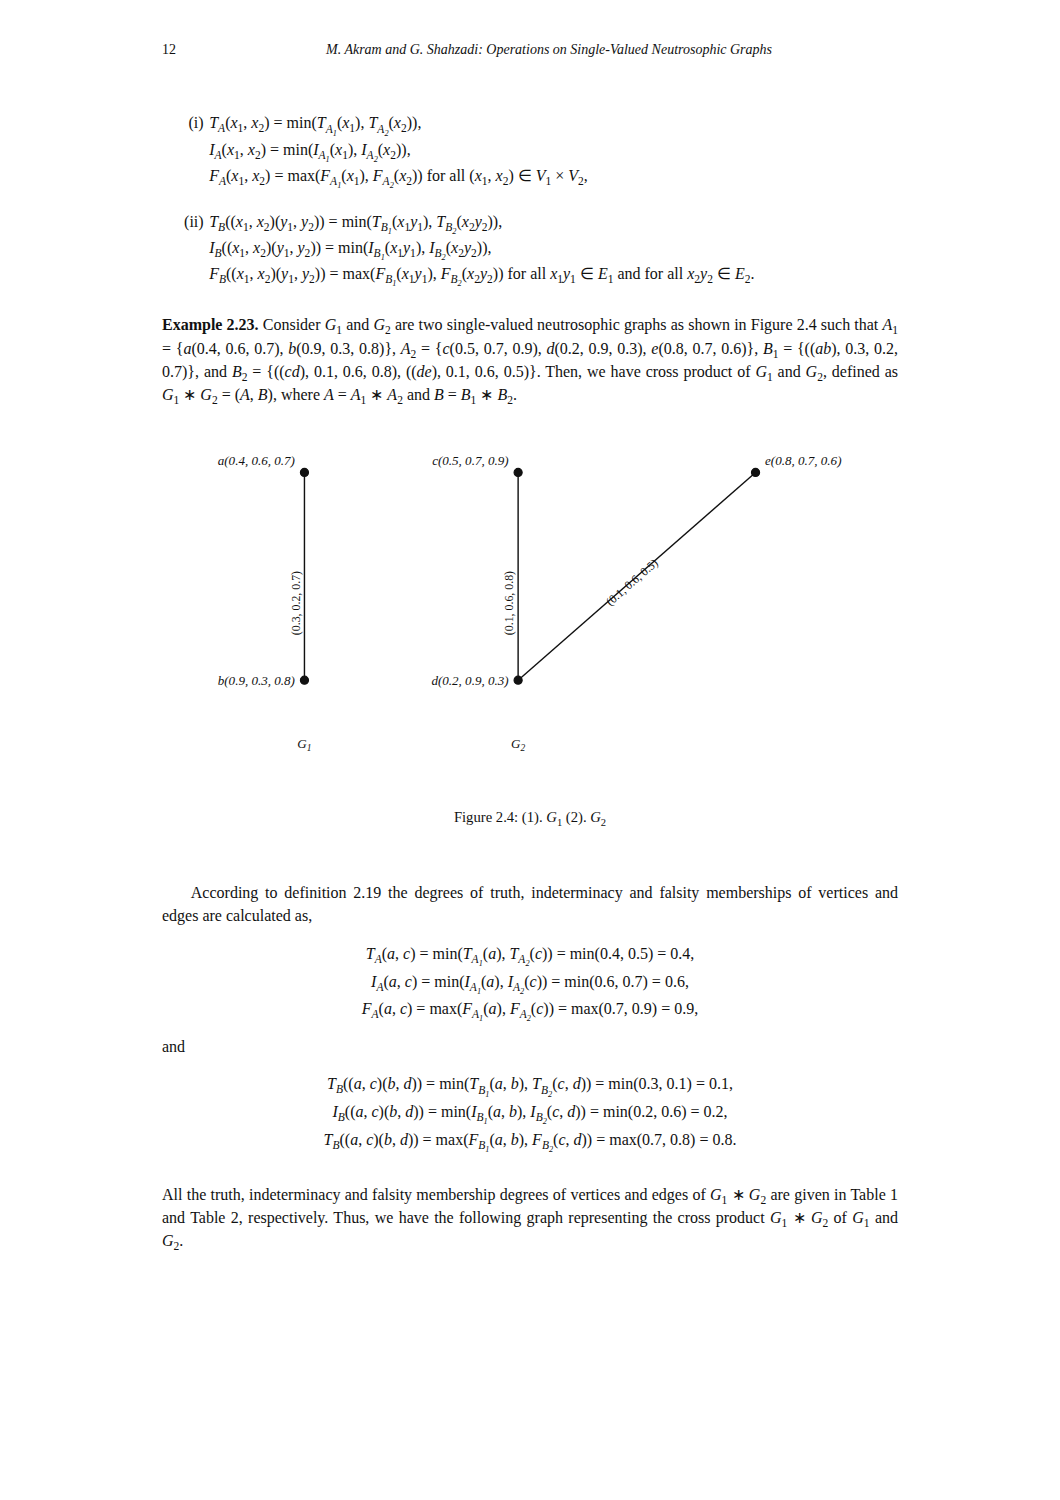12 M. Akram and G. Shahzadi: Operations on Single-Valued Neutrosophic Graphs
(i)
TA(x1, x2) = min(TA1(x1), TA2(x2)),
IA(x1, x2) = min(IA1(x1), IA2(x2)),
FA(x1, x2) = max(FA1(x1), FA2(x2)) for all (x1, x2) ∈ V1 × V2,
(ii)
TB((x1, x2)(y1, y2)) = min(TB1(x1y1), TB2(x2y2)),
IB((x1, x2)(y1, y2)) = min(IB1(x1y1), IB2(x2y2)),
FB((x1, x2)(y1, y2)) = max(FB1(x1y1), FB2(x2y2)) for all x1y1 ∈ E1 and for all x2y2 ∈ E2.
Example 2.23. Consider G1 and G2 are two single-valued neutrosophic graphs as shown in Figure 2.4 such that A1 = {a(0.4, 0.6, 0.7), b(0.9, 0.3, 0.8)}, A2 = {c(0.5, 0.7, 0.9), d(0.2, 0.9, 0.3), e(0.8, 0.7, 0.6)}, B1 = {((ab), 0.3, 0.2, 0.7)}, and B2 = {((cd), 0.1, 0.6, 0.8), ((de), 0.1, 0.6, 0.5)}. Then, we have cross product of G1 and G2, defined as G1 ∗ G2 = (A, B), where A = A1 ∗ A2 and B = B1 ∗ B2.
a(0.4, 0.6, 0.7) b(0.9, 0.3, 0.8) (0.3, 0.2, 0.7) G1 c(0.5, 0.7, 0.9) d(0.2, 0.9, 0.3) e(0.8, 0.7, 0.6) (0.1, 0.6, 0.8) (0.1, 0.6, 0.5) G2
Figure 2.4: (1). G1 (2). G2
According to definition 2.19 the degrees of truth, indeterminacy and falsity memberships of vertices and edges are calculated as,
TA(a, c) = min(TA1(a), TA2(c)) = min(0.4, 0.5) = 0.4,
IA(a, c) = min(IA1(a), IA2(c)) = min(0.6, 0.7) = 0.6,
FA(a, c) = max(FA1(a), FA2(c)) = max(0.7, 0.9) = 0.9,
and
TB((a, c)(b, d)) = min(TB1(a, b), TB2(c, d)) = min(0.3, 0.1) = 0.1,
IB((a, c)(b, d)) = min(IB1(a, b), IB2(c, d)) = min(0.2, 0.6) = 0.2,
TB((a, c)(b, d)) = max(FB1(a, b), FB2(c, d)) = max(0.7, 0.8) = 0.8.
All the truth, indeterminacy and falsity membership degrees of vertices and edges of G1 ∗ G2 are given in Table 1 and Table 2, respectively. Thus, we have the following graph representing the cross product G1 ∗ G2 of G1 and G2.